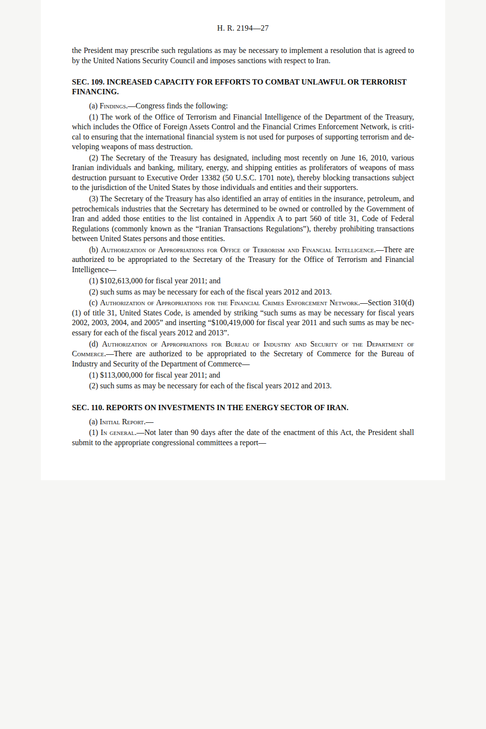H. R. 2194—27
the President may prescribe such regulations as may be necessary to implement a resolution that is agreed to by the United Nations Security Council and imposes sanctions with respect to Iran.
SEC. 109. INCREASED CAPACITY FOR EFFORTS TO COMBAT UNLAWFUL OR TERRORIST FINANCING.
(a) Findings.—Congress finds the following:
(1) The work of the Office of Terrorism and Financial Intelligence of the Department of the Treasury, which includes the Office of Foreign Assets Control and the Financial Crimes Enforcement Network, is critical to ensuring that the international financial system is not used for purposes of supporting terrorism and developing weapons of mass destruction.
(2) The Secretary of the Treasury has designated, including most recently on June 16, 2010, various Iranian individuals and banking, military, energy, and shipping entities as proliferators of weapons of mass destruction pursuant to Executive Order 13382 (50 U.S.C. 1701 note), thereby blocking transactions subject to the jurisdiction of the United States by those individuals and entities and their supporters.
(3) The Secretary of the Treasury has also identified an array of entities in the insurance, petroleum, and petrochemicals industries that the Secretary has determined to be owned or controlled by the Government of Iran and added those entities to the list contained in Appendix A to part 560 of title 31, Code of Federal Regulations (commonly known as the “Iranian Transactions Regulations”), thereby prohibiting transactions between United States persons and those entities.
(b) Authorization of Appropriations for Office of Terrorism and Financial Intelligence.—There are authorized to be appropriated to the Secretary of the Treasury for the Office of Terrorism and Financial Intelligence—
(1) $102,613,000 for fiscal year 2011; and
(2) such sums as may be necessary for each of the fiscal years 2012 and 2013.
(c) Authorization of Appropriations for the Financial Crimes Enforcement Network.—Section 310(d)(1) of title 31, United States Code, is amended by striking “such sums as may be necessary for fiscal years 2002, 2003, 2004, and 2005” and inserting “$100,419,000 for fiscal year 2011 and such sums as may be necessary for each of the fiscal years 2012 and 2013”.
(d) Authorization of Appropriations for Bureau of Industry and Security of the Department of Commerce.—There are authorized to be appropriated to the Secretary of Commerce for the Bureau of Industry and Security of the Department of Commerce—
(1) $113,000,000 for fiscal year 2011; and
(2) such sums as may be necessary for each of the fiscal years 2012 and 2013.
SEC. 110. REPORTS ON INVESTMENTS IN THE ENERGY SECTOR OF IRAN.
(a) Initial Report.—
(1) In general.—Not later than 90 days after the date of the enactment of this Act, the President shall submit to the appropriate congressional committees a report—